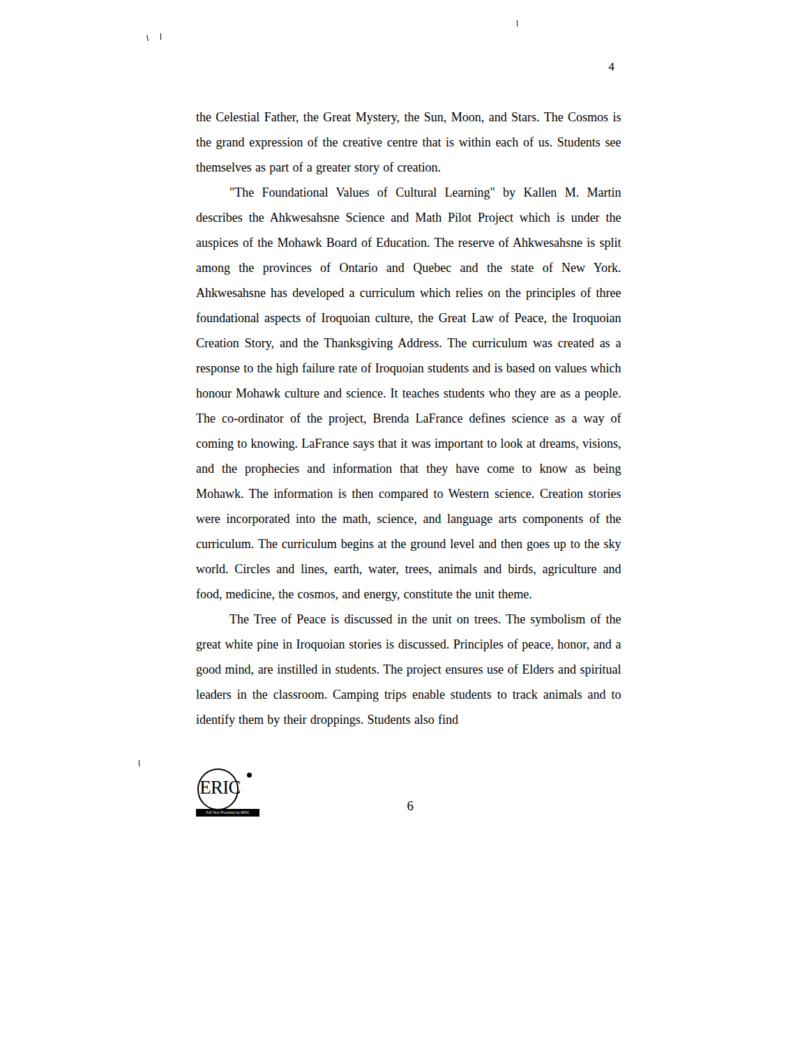4
the Celestial Father, the Great Mystery, the Sun, Moon, and Stars. The Cosmos is the grand expression of the creative centre that is within each of us. Students see themselves as part of a greater story of creation.
"The Foundational Values of Cultural Learning" by Kallen M. Martin describes the Ahkwesahsne Science and Math Pilot Project which is under the auspices of the Mohawk Board of Education. The reserve of Ahkwesahsne is split among the provinces of Ontario and Quebec and the state of New York. Ahkwesahsne has developed a curriculum which relies on the principles of three foundational aspects of Iroquoian culture, the Great Law of Peace, the Iroquoian Creation Story, and the Thanksgiving Address. The curriculum was created as a response to the high failure rate of Iroquoian students and is based on values which honour Mohawk culture and science. It teaches students who they are as a people. The co-ordinator of the project, Brenda LaFrance defines science as a way of coming to knowing. LaFrance says that it was important to look at dreams, visions, and the prophecies and information that they have come to know as being Mohawk. The information is then compared to Western science. Creation stories were incorporated into the math, science, and language arts components of the curriculum. The curriculum begins at the ground level and then goes up to the sky world. Circles and lines, earth, water, trees, animals and birds, agriculture and food, medicine, the cosmos, and energy, constitute the unit theme.
The Tree of Peace is discussed in the unit on trees. The symbolism of the great white pine in Iroquoian stories is discussed. Principles of peace, honor, and a good mind, are instilled in students. The project ensures use of Elders and spiritual leaders in the classroom. Camping trips enable students to track animals and to identify them by their droppings. Students also find
ERIC
Full Text Provided by ERIC
6